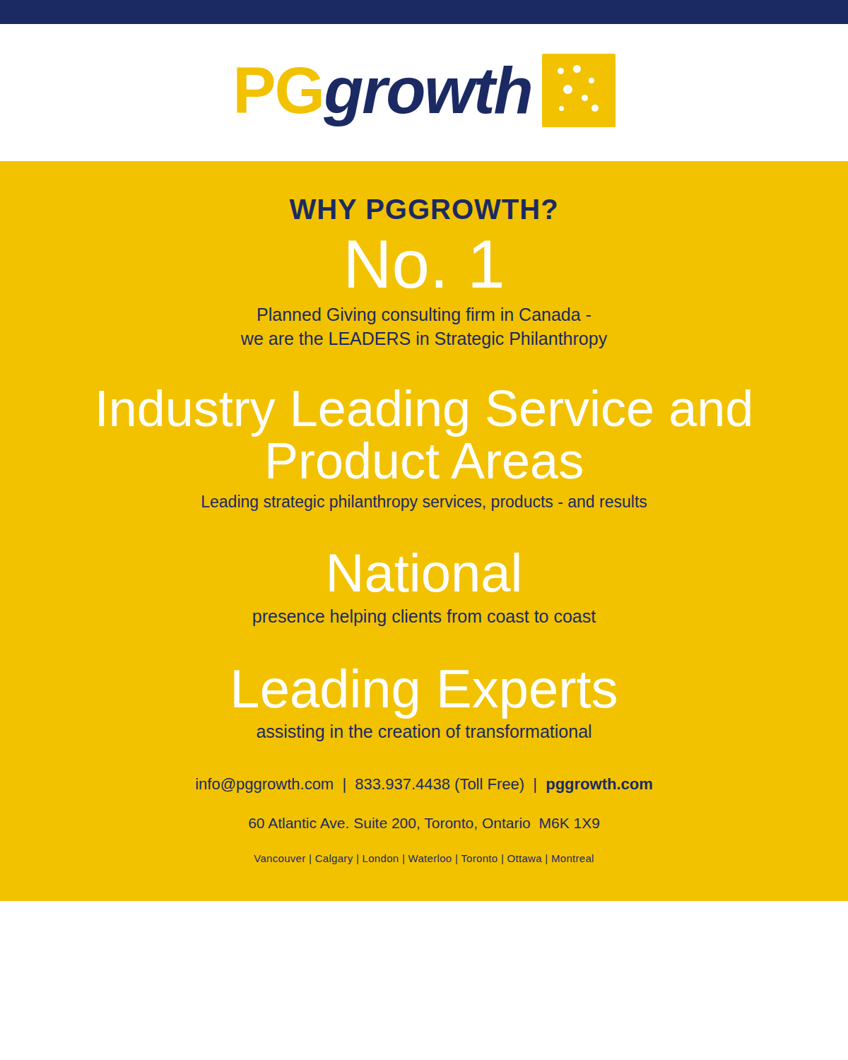PG growth
WHY PGGROWTH?
No. 1
Planned Giving consulting firm in Canada -
we are the LEADERS in Strategic Philanthropy
Industry Leading Service and Product Areas
Leading strategic philanthropy services, products - and results
National
presence helping clients from coast to coast
Leading Experts
assisting in the creation of transformational
info@pggrowth.com | 833.937.4438 (Toll Free) | pggrowth.com
60 Atlantic Ave. Suite 200, Toronto, Ontario M6K 1X9
Vancouver | Calgary | London | Waterloo | Toronto | Ottawa | Montreal